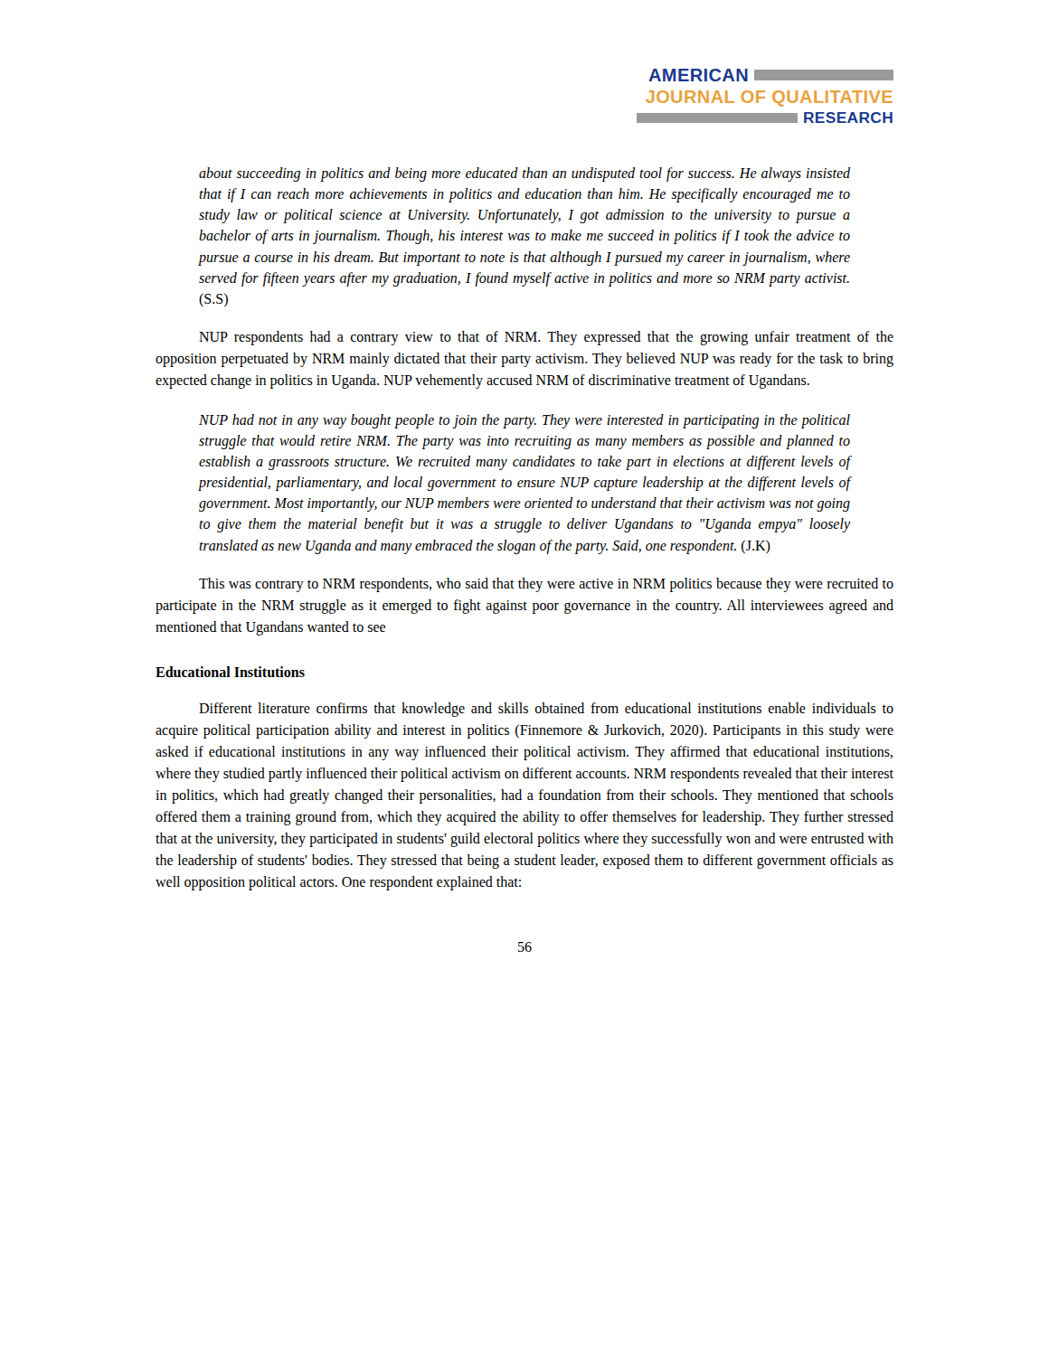AMERICAN
JOURNAL OF QUALITATIVE
RESEARCH
about succeeding in politics and being more educated than an undisputed tool for success. He always insisted that if I can reach more achievements in politics and education than him. He specifically encouraged me to study law or political science at University. Unfortunately, I got admission to the university to pursue a bachelor of arts in journalism. Though, his interest was to make me succeed in politics if I took the advice to pursue a course in his dream. But important to note is that although I pursued my career in journalism, where served for fifteen years after my graduation, I found myself active in politics and more so NRM party activist. (S.S)
NUP respondents had a contrary view to that of NRM. They expressed that the growing unfair treatment of the opposition perpetuated by NRM mainly dictated that their party activism. They believed NUP was ready for the task to bring expected change in politics in Uganda. NUP vehemently accused NRM of discriminative treatment of Ugandans.
NUP had not in any way bought people to join the party. They were interested in participating in the political struggle that would retire NRM. The party was into recruiting as many members as possible and planned to establish a grassroots structure. We recruited many candidates to take part in elections at different levels of presidential, parliamentary, and local government to ensure NUP capture leadership at the different levels of government. Most importantly, our NUP members were oriented to understand that their activism was not going to give them the material benefit but it was a struggle to deliver Ugandans to "Uganda empya" loosely translated as new Uganda and many embraced the slogan of the party. Said, one respondent. (J.K)
This was contrary to NRM respondents, who said that they were active in NRM politics because they were recruited to participate in the NRM struggle as it emerged to fight against poor governance in the country. All interviewees agreed and mentioned that Ugandans wanted to see
Educational Institutions
Different literature confirms that knowledge and skills obtained from educational institutions enable individuals to acquire political participation ability and interest in politics (Finnemore & Jurkovich, 2020). Participants in this study were asked if educational institutions in any way influenced their political activism. They affirmed that educational institutions, where they studied partly influenced their political activism on different accounts. NRM respondents revealed that their interest in politics, which had greatly changed their personalities, had a foundation from their schools. They mentioned that schools offered them a training ground from, which they acquired the ability to offer themselves for leadership. They further stressed that at the university, they participated in students' guild electoral politics where they successfully won and were entrusted with the leadership of students' bodies. They stressed that being a student leader, exposed them to different government officials as well opposition political actors. One respondent explained that:
56